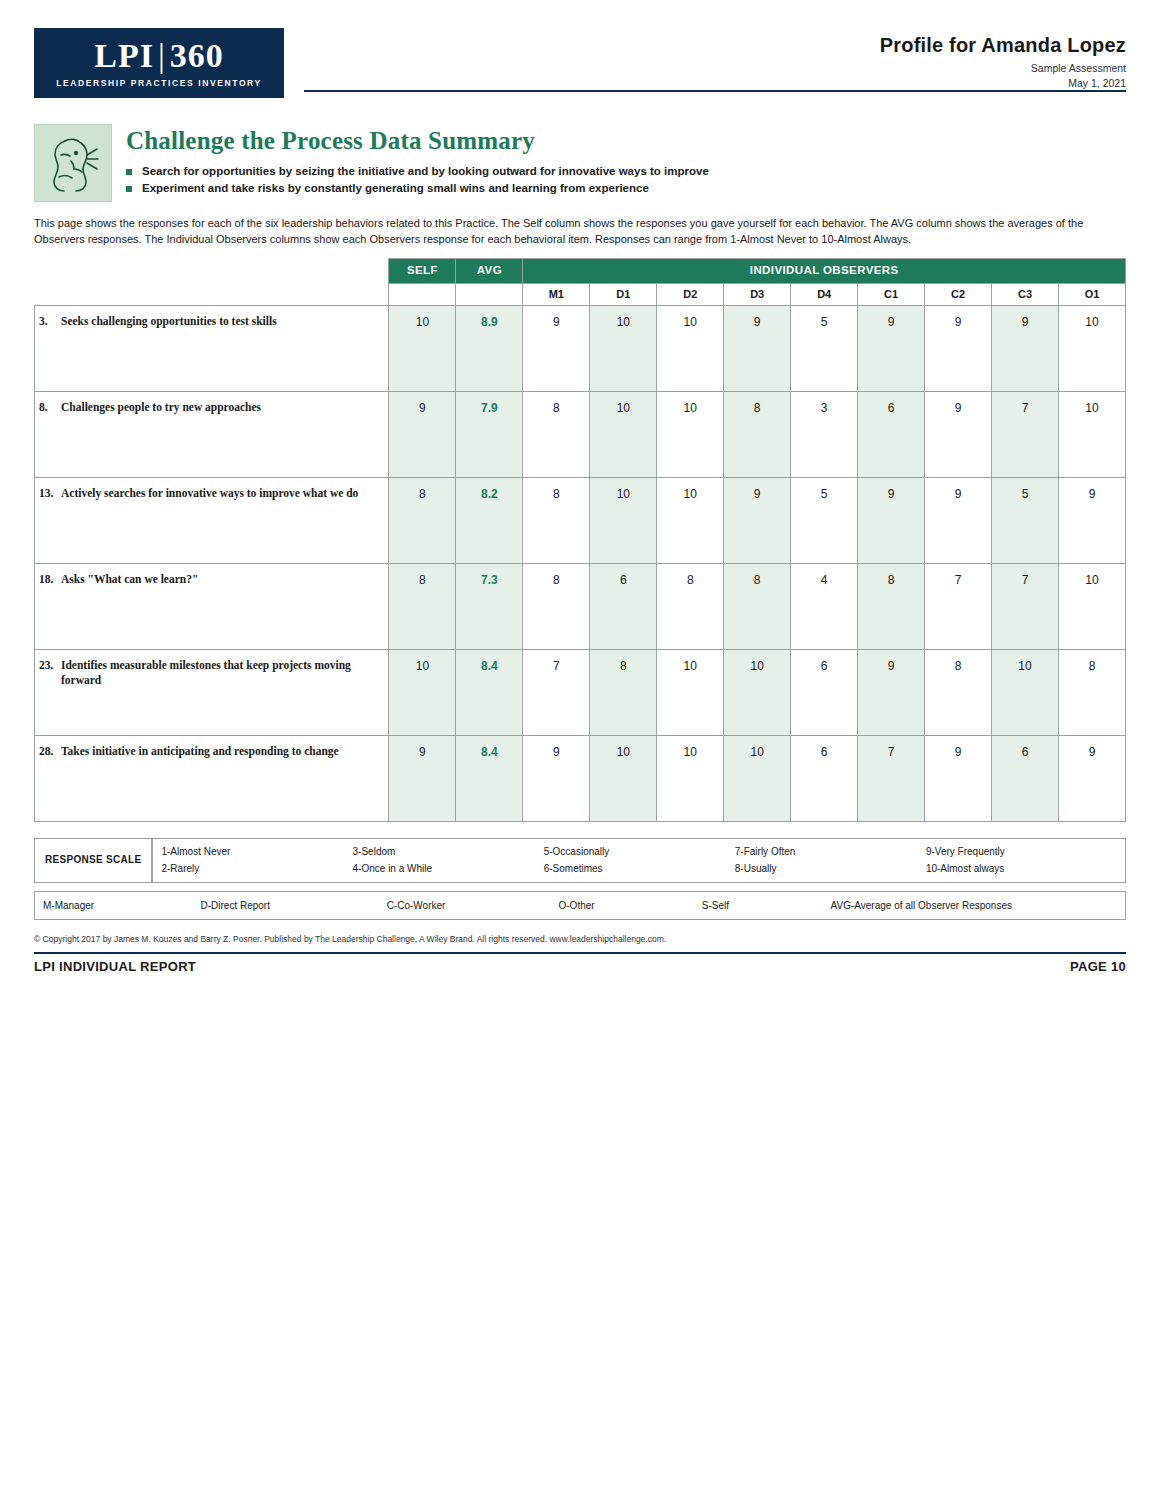LPI|360
LEADERSHIP PRACTICES INVENTORY
Profile for Amanda Lopez
Sample Assessment
May 1, 2021
Challenge the Process Data Summary
Search for opportunities by seizing the initiative and by looking outward for innovative ways to improve
Experiment and take risks by constantly generating small wins and learning from experience
This page shows the responses for each of the six leadership behaviors related to this Practice. The Self column shows the responses you gave yourself for each behavior. The AVG column shows the averages of the Observers responses. The Individual Observers columns show each Observers response for each behavioral item. Responses can range from 1-Almost Never to 10-Almost Always.
| | SELF | AVG | INDIVIDUAL OBSERVERS |
| --- | --- | --- | --- |
| | | | M1 | D1 | D2 | D3 | D4 | C1 | C2 | C3 | O1 |
| 3. Seeks challenging opportunities to test skills | 10 | 8.9 | 9 | 10 | 10 | 9 | 5 | 9 | 9 | 9 | 10 |
| 8. Challenges people to try new approaches | 9 | 7.9 | 8 | 10 | 10 | 8 | 3 | 6 | 9 | 7 | 10 |
| 13. Actively searches for innovative ways to improve what we do | 8 | 8.2 | 8 | 10 | 10 | 9 | 5 | 9 | 9 | 5 | 9 |
| 18. Asks "What can we learn?" | 8 | 7.3 | 8 | 6 | 8 | 8 | 4 | 8 | 7 | 7 | 10 |
| 23. Identifies measurable milestones that keep projects moving forward | 10 | 8.4 | 7 | 8 | 10 | 10 | 6 | 9 | 8 | 10 | 8 |
| 28. Takes initiative in anticipating and responding to change | 9 | 8.4 | 9 | 10 | 10 | 10 | 6 | 7 | 9 | 6 | 9 |
RESPONSE SCALE
1-Almost Never 3-Seldom 5-Occasionally 7-Fairly Often 9-Very Frequently 2-Rarely 4-Once in a While 6-Sometimes 8-Usually 10-Almost always
M-Manager D-Direct Report C-Co-Worker O-Other S-Self AVG-Average of all Observer Responses
© Copyright 2017 by James M. Kouzes and Barry Z. Posner. Published by The Leadership Challenge, A Wiley Brand. All rights reserved. www.leadershipchallenge.com.
LPI INDIVIDUAL REPORT
PAGE 10